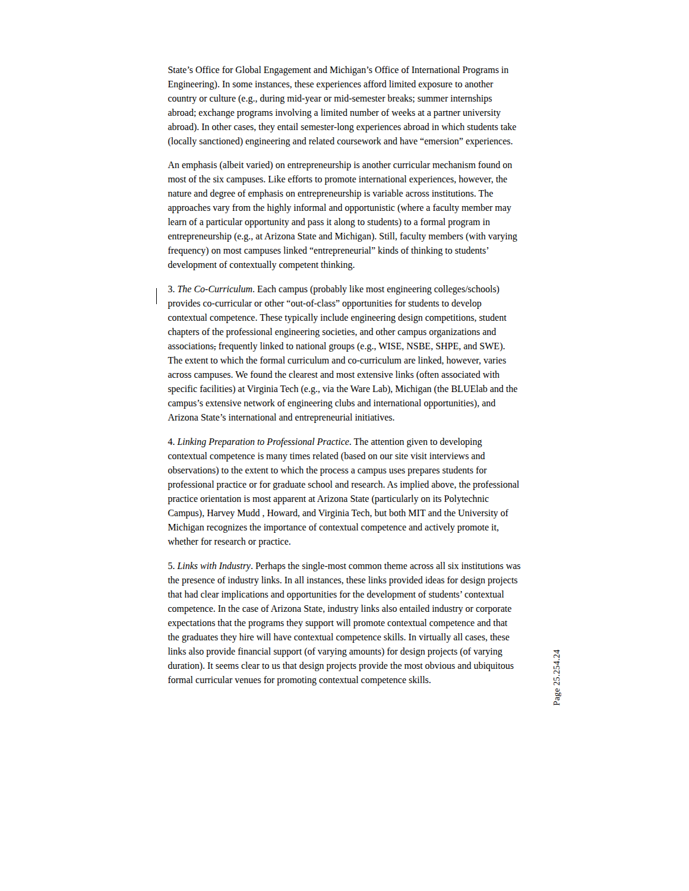State’s Office for Global Engagement and Michigan’s Office of International Programs in Engineering). In some instances, these experiences afford limited exposure to another country or culture (e.g., during mid-year or mid-semester breaks; summer internships abroad; exchange programs involving a limited number of weeks at a partner university abroad). In other cases, they entail semester-long experiences abroad in which students take (locally sanctioned) engineering and related coursework and have “emersion” experiences.
An emphasis (albeit varied) on entrepreneurship is another curricular mechanism found on most of the six campuses. Like efforts to promote international experiences, however, the nature and degree of emphasis on entrepreneurship is variable across institutions. The approaches vary from the highly informal and opportunistic (where a faculty member may learn of a particular opportunity and pass it along to students) to a formal program in entrepreneurship (e.g., at Arizona State and Michigan). Still, faculty members (with varying frequency) on most campuses linked “entrepreneurial” kinds of thinking to students’ development of contextually competent thinking.
3. The Co-Curriculum. Each campus (probably like most engineering colleges/schools) provides co-curricular or other “out-of-class” opportunities for students to develop contextual competence. These typically include engineering design competitions, student chapters of the professional engineering societies, and other campus organizations and associations, frequently linked to national groups (e.g., WISE, NSBE, SHPE, and SWE). The extent to which the formal curriculum and co-curriculum are linked, however, varies across campuses. We found the clearest and most extensive links (often associated with specific facilities) at Virginia Tech (e.g., via the Ware Lab), Michigan (the BLUElab and the campus’s extensive network of engineering clubs and international opportunities), and Arizona State’s international and entrepreneurial initiatives.
4. Linking Preparation to Professional Practice. The attention given to developing contextual competence is many times related (based on our site visit interviews and observations) to the extent to which the process a campus uses prepares students for professional practice or for graduate school and research. As implied above, the professional practice orientation is most apparent at Arizona State (particularly on its Polytechnic Campus), Harvey Mudd , Howard, and Virginia Tech, but both MIT and the University of Michigan recognizes the importance of contextual competence and actively promote it, whether for research or practice.
5. Links with Industry. Perhaps the single-most common theme across all six institutions was the presence of industry links. In all instances, these links provided ideas for design projects that had clear implications and opportunities for the development of students’ contextual competence. In the case of Arizona State, industry links also entailed industry or corporate expectations that the programs they support will promote contextual competence and that the graduates they hire will have contextual competence skills. In virtually all cases, these links also provide financial support (of varying amounts) for design projects (of varying duration). It seems clear to us that design projects provide the most obvious and ubiquitous formal curricular venues for promoting contextual competence skills.
Page 25.254.24